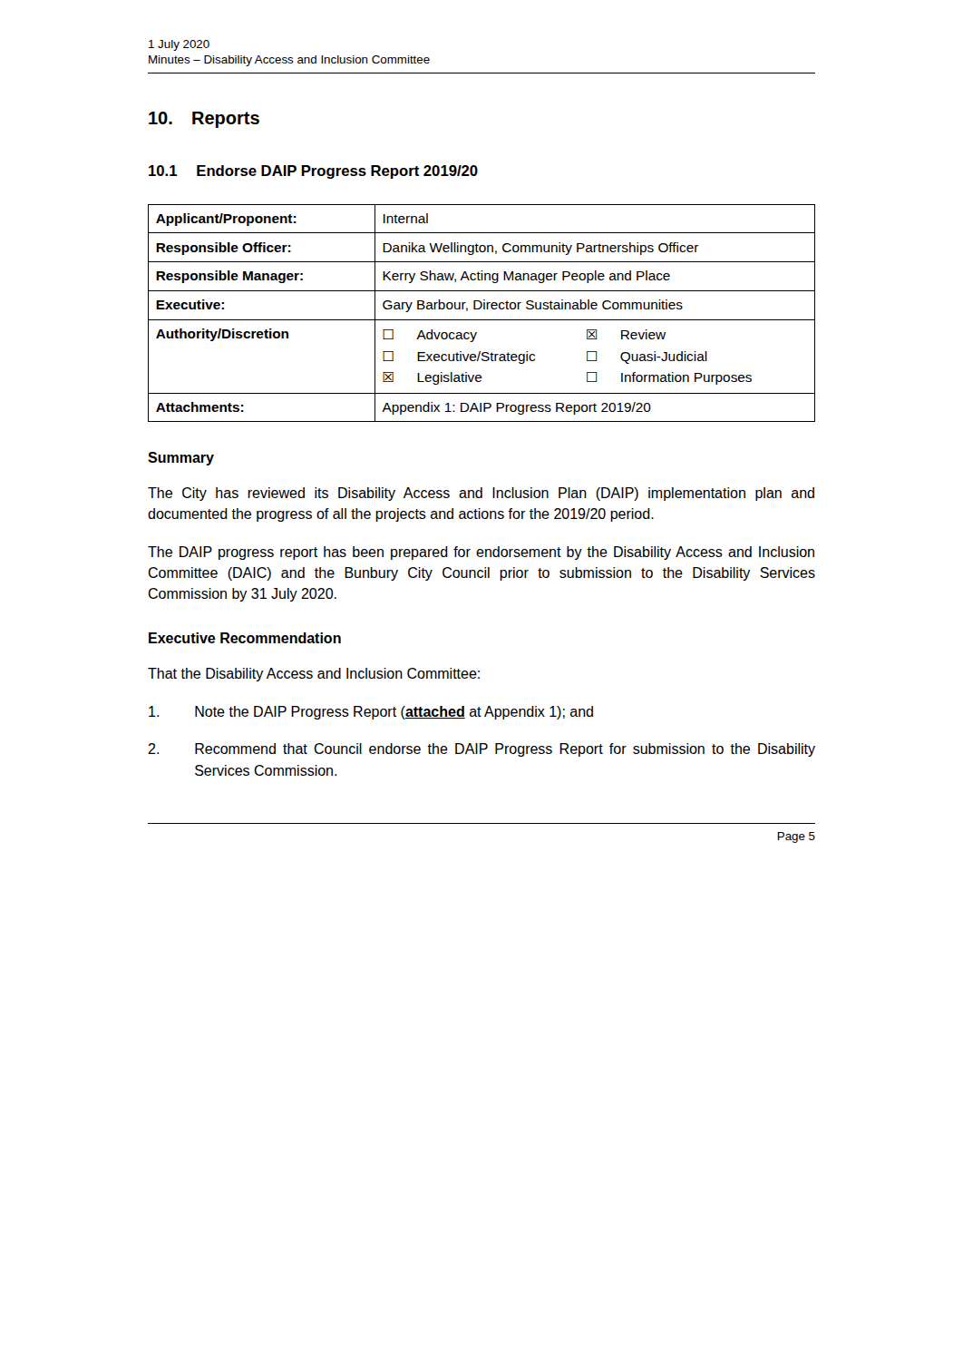1 July 2020
Minutes – Disability Access and Inclusion Committee
10. Reports
10.1 Endorse DAIP Progress Report 2019/20
| Applicant/Proponent: | Internal |
| Responsible Officer: | Danika Wellington, Community Partnerships Officer |
| Responsible Manager: | Kerry Shaw, Acting Manager People and Place |
| Executive: | Gary Barbour, Director Sustainable Communities |
| Authority/Discretion | / ☐ / Advocacy / ☒ / Review / / ☐ / Executive/Strategic / ☐ / Quasi-Judicial / / ☒ / Legislative / ☐ / Information Purposes / |
| Attachments: | Appendix 1: DAIP Progress Report 2019/20 |
Summary
The City has reviewed its Disability Access and Inclusion Plan (DAIP) implementation plan and documented the progress of all the projects and actions for the 2019/20 period.
The DAIP progress report has been prepared for endorsement by the Disability Access and Inclusion Committee (DAIC) and the Bunbury City Council prior to submission to the Disability Services Commission by 31 July 2020.
Executive Recommendation
That the Disability Access and Inclusion Committee:
1. Note the DAIP Progress Report (attached at Appendix 1); and
2. Recommend that Council endorse the DAIP Progress Report for submission to the Disability Services Commission.
Page 5